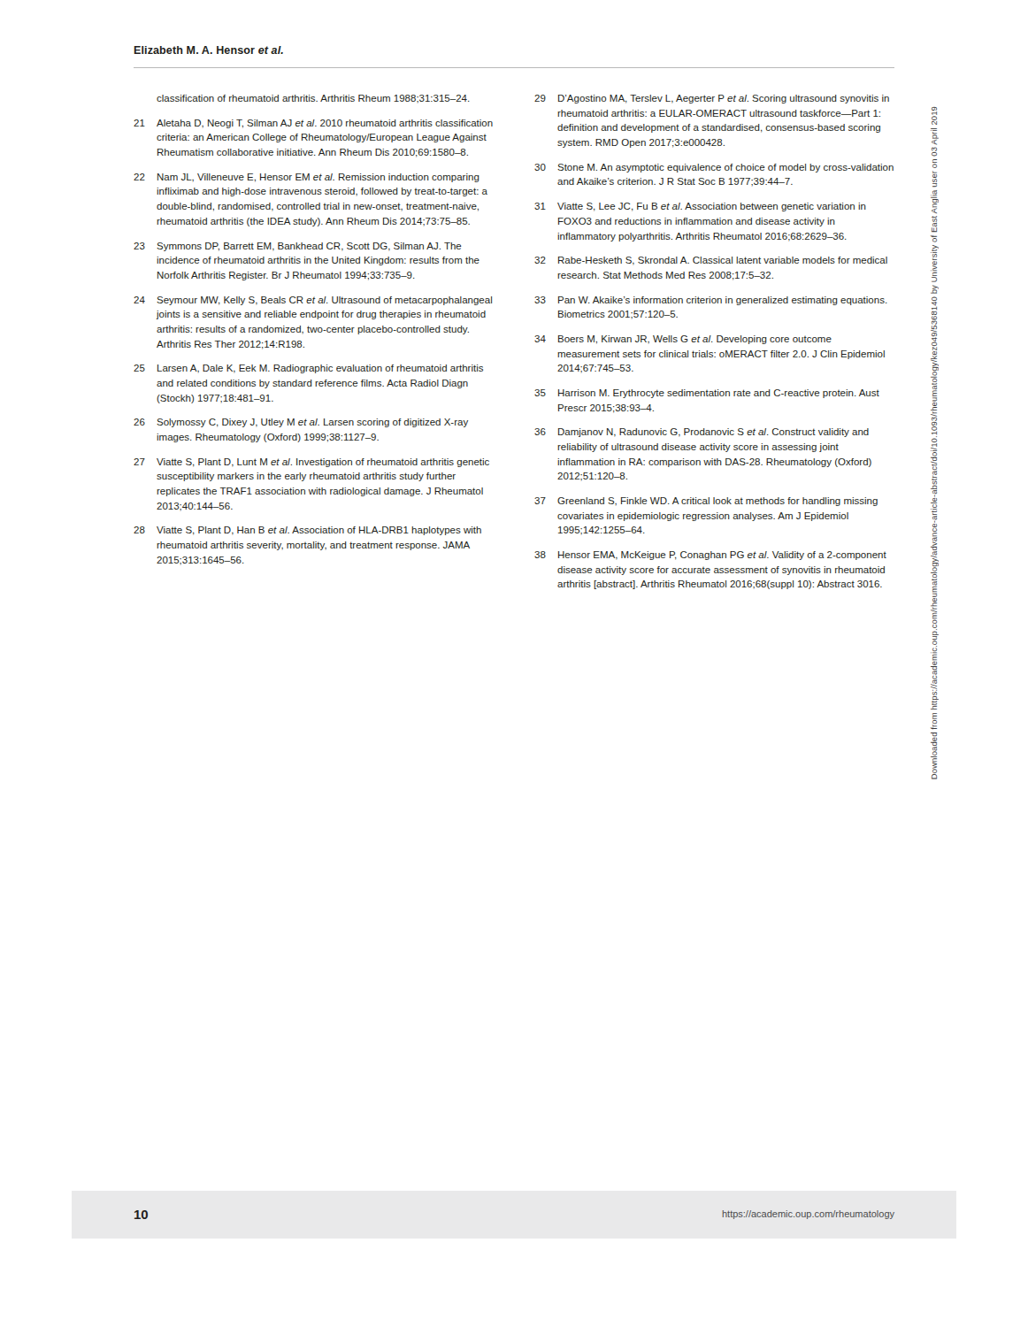Elizabeth M. A. Hensor et al.
Downloaded from https://academic.oup.com/rheumatology/advance-article-abstract/doi/10.1093/rheumatology/kez049/5368140 by University of East Anglia user on 03 April 2019
classification of rheumatoid arthritis. Arthritis Rheum 1988;31:315–24.
21 Aletaha D, Neogi T, Silman AJ et al. 2010 rheumatoid arthritis classification criteria: an American College of Rheumatology/European League Against Rheumatism collaborative initiative. Ann Rheum Dis 2010;69:1580–8.
22 Nam JL, Villeneuve E, Hensor EM et al. Remission induction comparing infliximab and high-dose intravenous steroid, followed by treat-to-target: a double-blind, randomised, controlled trial in new-onset, treatment-naive, rheumatoid arthritis (the IDEA study). Ann Rheum Dis 2014;73:75–85.
23 Symmons DP, Barrett EM, Bankhead CR, Scott DG, Silman AJ. The incidence of rheumatoid arthritis in the United Kingdom: results from the Norfolk Arthritis Register. Br J Rheumatol 1994;33:735–9.
24 Seymour MW, Kelly S, Beals CR et al. Ultrasound of metacarpophalangeal joints is a sensitive and reliable endpoint for drug therapies in rheumatoid arthritis: results of a randomized, two-center placebo-controlled study. Arthritis Res Ther 2012;14:R198.
25 Larsen A, Dale K, Eek M. Radiographic evaluation of rheumatoid arthritis and related conditions by standard reference films. Acta Radiol Diagn (Stockh) 1977;18:481–91.
26 Solymossy C, Dixey J, Utley M et al. Larsen scoring of digitized X-ray images. Rheumatology (Oxford) 1999;38:1127–9.
27 Viatte S, Plant D, Lunt M et al. Investigation of rheumatoid arthritis genetic susceptibility markers in the early rheumatoid arthritis study further replicates the TRAF1 association with radiological damage. J Rheumatol 2013;40:144–56.
28 Viatte S, Plant D, Han B et al. Association of HLA-DRB1 haplotypes with rheumatoid arthritis severity, mortality, and treatment response. JAMA 2015;313:1645–56.
29 D’Agostino MA, Terslev L, Aegerter P et al. Scoring ultrasound synovitis in rheumatoid arthritis: a EULAR-OMERACT ultrasound taskforce—Part 1: definition and development of a standardised, consensus-based scoring system. RMD Open 2017;3:e000428.
30 Stone M. An asymptotic equivalence of choice of model by cross-validation and Akaike’s criterion. J R Stat Soc B 1977;39:44–7.
31 Viatte S, Lee JC, Fu B et al. Association between genetic variation in FOXO3 and reductions in inflammation and disease activity in inflammatory polyarthritis. Arthritis Rheumatol 2016;68:2629–36.
32 Rabe-Hesketh S, Skrondal A. Classical latent variable models for medical research. Stat Methods Med Res 2008;17:5–32.
33 Pan W. Akaike’s information criterion in generalized estimating equations. Biometrics 2001;57:120–5.
34 Boers M, Kirwan JR, Wells G et al. Developing core outcome measurement sets for clinical trials: oMERACT filter 2.0. J Clin Epidemiol 2014;67:745–53.
35 Harrison M. Erythrocyte sedimentation rate and C-reactive protein. Aust Prescr 2015;38:93–4.
36 Damjanov N, Radunovic G, Prodanovic S et al. Construct validity and reliability of ultrasound disease activity score in assessing joint inflammation in RA: comparison with DAS-28. Rheumatology (Oxford) 2012;51:120–8.
37 Greenland S, Finkle WD. A critical look at methods for handling missing covariates in epidemiologic regression analyses. Am J Epidemiol 1995;142:1255–64.
38 Hensor EMA, McKeigue P, Conaghan PG et al. Validity of a 2-component disease activity score for accurate assessment of synovitis in rheumatoid arthritis [abstract]. Arthritis Rheumatol 2016;68(suppl 10): Abstract 3016.
10
https://academic.oup.com/rheumatology